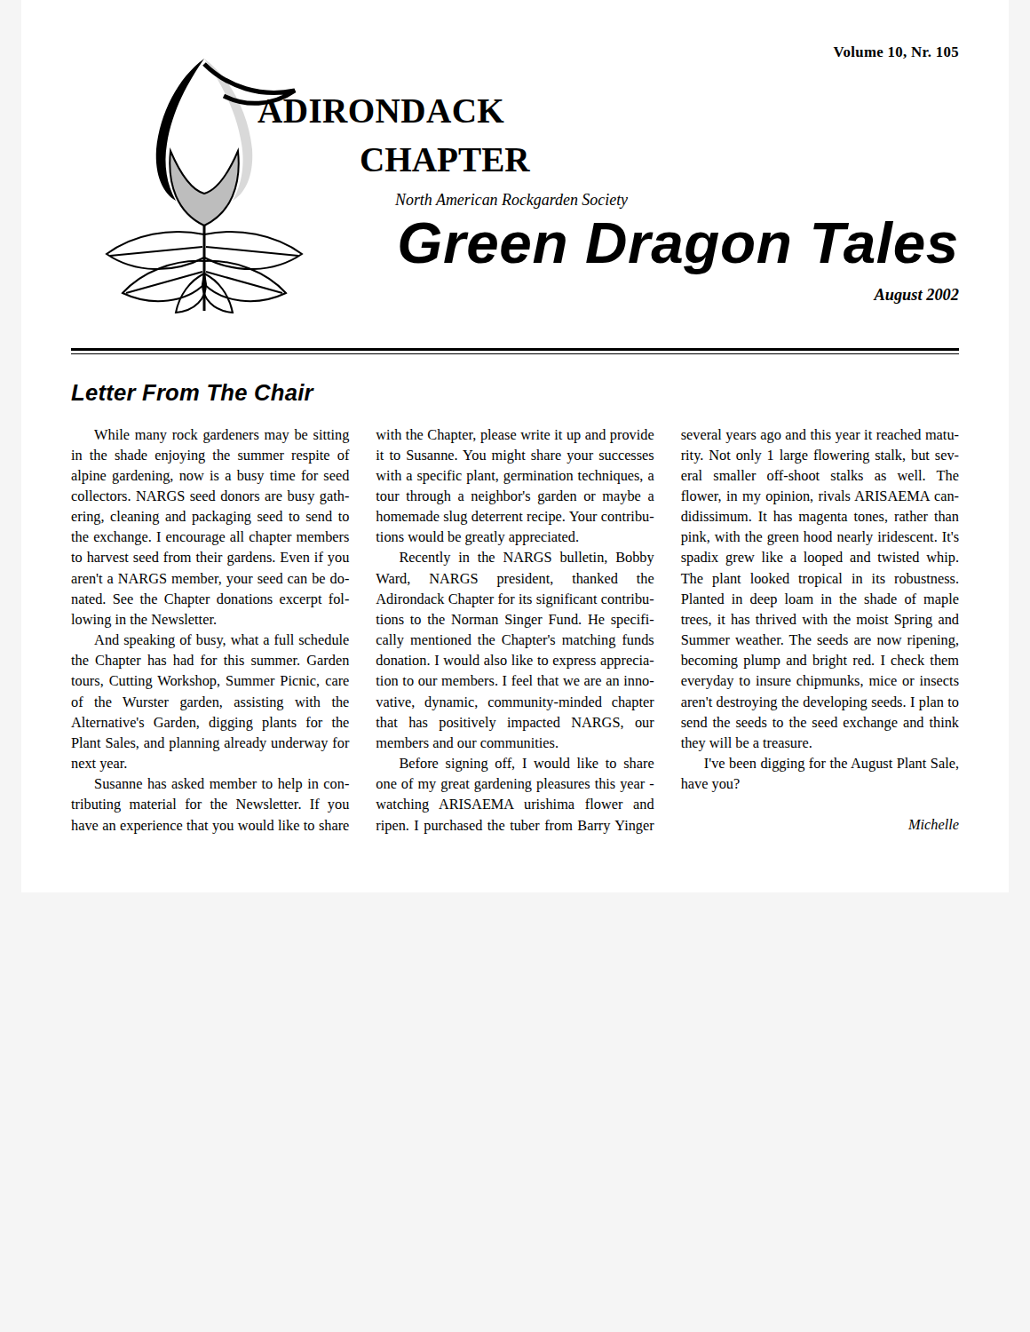Volume 10, Nr. 105
Green Dragon (Arisaema) line drawing
ADIRONDACK
CHAPTER
North American Rockgarden Society
Green Dragon Tales
August 2002
Letter From The Chair
While many rock gardeners may be sitting in the shade enjoying the summer respite of alpine gardening, now is a busy time for seed collectors. NARGS seed donors are busy gathering, cleaning and packaging seed to send to the exchange. I encourage all chapter members to harvest seed from their gardens. Even if you aren't a NARGS member, your seed can be donated. See the Chapter donations excerpt following in the Newsletter.
And speaking of busy, what a full schedule the Chapter has had for this summer. Garden tours, Cutting Workshop, Summer Picnic, care of the Wurster garden, assisting with the Alternative's Garden, digging plants for the Plant Sales, and planning already underway for next year.
Susanne has asked member to help in contributing material for the Newsletter. If you have an experience that you would like to share with the Chapter, please write it up and provide it to Susanne. You might share your successes with a specific plant, germination techniques, a tour through a neighbor's garden or maybe a homemade slug deterrent recipe. Your contributions would be greatly appreciated.
Recently in the NARGS bulletin, Bobby Ward, NARGS president, thanked the Adirondack Chapter for its significant contributions to the Norman Singer Fund. He specifically mentioned the Chapter's matching funds donation. I would also like to express appreciation to our members. I feel that we are an innovative, dynamic, community-minded chapter that has positively impacted NARGS, our members and our communities.
Before signing off, I would like to share one of my great gardening pleasures this year - watching ARISAEMA urishima flower and ripen. I purchased the tuber from Barry Yinger several years ago and this year it reached maturity. Not only 1 large flowering stalk, but several smaller off-shoot stalks as well. The flower, in my opinion, rivals ARISAEMA candidissimum. It has magenta tones, rather than pink, with the green hood nearly iridescent. It's spadix grew like a looped and twisted whip. The plant looked tropical in its robustness. Planted in deep loam in the shade of maple trees, it has thrived with the moist Spring and Summer weather. The seeds are now ripening, becoming plump and bright red. I check them everyday to insure chipmunks, mice or insects aren't destroying the developing seeds. I plan to send the seeds to the seed exchange and think they will be a treasure.
I've been digging for the August Plant Sale, have you?
Michelle